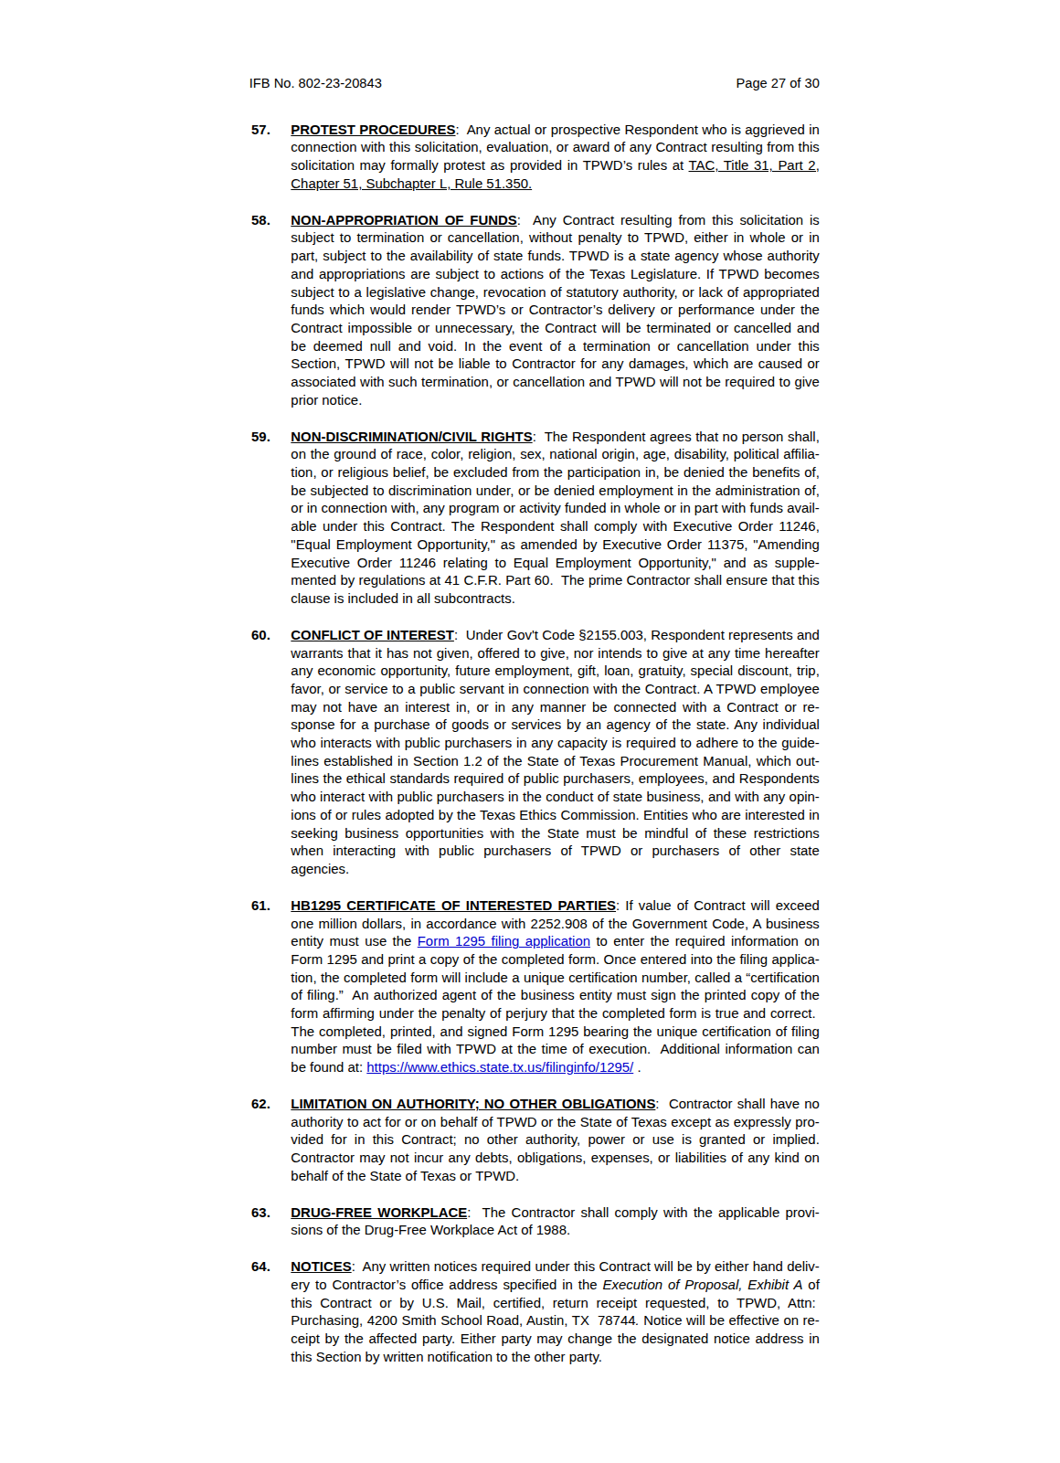IFB No. 802-23-20843 Page 27 of 30
57. PROTEST PROCEDURES: Any actual or prospective Respondent who is aggrieved in connection with this solicitation, evaluation, or award of any Contract resulting from this solicitation may formally protest as provided in TPWD’s rules at TAC, Title 31, Part 2, Chapter 51, Subchapter L, Rule 51.350.
58. NON-APPROPRIATION OF FUNDS: Any Contract resulting from this solicitation is subject to termination or cancellation, without penalty to TPWD, either in whole or in part, subject to the availability of state funds. TPWD is a state agency whose authority and appropriations are subject to actions of the Texas Legislature. If TPWD becomes subject to a legislative change, revocation of statutory authority, or lack of appropriated funds which would render TPWD’s or Contractor’s delivery or performance under the Contract impossible or unnecessary, the Contract will be terminated or cancelled and be deemed null and void. In the event of a termination or cancellation under this Section, TPWD will not be liable to Contractor for any damages, which are caused or associated with such termination, or cancellation and TPWD will not be required to give prior notice.
59. NON-DISCRIMINATION/CIVIL RIGHTS: The Respondent agrees that no person shall, on the ground of race, color, religion, sex, national origin, age, disability, political affiliation, or religious belief, be excluded from the participation in, be denied the benefits of, be subjected to discrimination under, or be denied employment in the administration of, or in connection with, any program or activity funded in whole or in part with funds available under this Contract. The Respondent shall comply with Executive Order 11246, "Equal Employment Opportunity," as amended by Executive Order 11375, "Amending Executive Order 11246 relating to Equal Employment Opportunity," and as supplemented by regulations at 41 C.F.R. Part 60. The prime Contractor shall ensure that this clause is included in all subcontracts.
60. CONFLICT OF INTEREST: Under Gov't Code §2155.003, Respondent represents and warrants that it has not given, offered to give, nor intends to give at any time hereafter any economic opportunity, future employment, gift, loan, gratuity, special discount, trip, favor, or service to a public servant in connection with the Contract. A TPWD employee may not have an interest in, or in any manner be connected with a Contract or response for a purchase of goods or services by an agency of the state. Any individual who interacts with public purchasers in any capacity is required to adhere to the guidelines established in Section 1.2 of the State of Texas Procurement Manual, which outlines the ethical standards required of public purchasers, employees, and Respondents who interact with public purchasers in the conduct of state business, and with any opinions of or rules adopted by the Texas Ethics Commission. Entities who are interested in seeking business opportunities with the State must be mindful of these restrictions when interacting with public purchasers of TPWD or purchasers of other state agencies.
61. HB1295 CERTIFICATE OF INTERESTED PARTIES: If value of Contract will exceed one million dollars, in accordance with 2252.908 of the Government Code, A business entity must use the Form 1295 filing application to enter the required information on Form 1295 and print a copy of the completed form. Once entered into the filing application, the completed form will include a unique certification number, called a “certification of filing.” An authorized agent of the business entity must sign the printed copy of the form affirming under the penalty of perjury that the completed form is true and correct. The completed, printed, and signed Form 1295 bearing the unique certification of filing number must be filed with TPWD at the time of execution. Additional information can be found at: https://www.ethics.state.tx.us/filinginfo/1295/ .
62. LIMITATION ON AUTHORITY; NO OTHER OBLIGATIONS: Contractor shall have no authority to act for or on behalf of TPWD or the State of Texas except as expressly provided for in this Contract; no other authority, power or use is granted or implied. Contractor may not incur any debts, obligations, expenses, or liabilities of any kind on behalf of the State of Texas or TPWD.
63. DRUG-FREE WORKPLACE: The Contractor shall comply with the applicable provisions of the Drug-Free Workplace Act of 1988.
64. NOTICES: Any written notices required under this Contract will be by either hand delivery to Contractor’s office address specified in the Execution of Proposal, Exhibit A of this Contract or by U.S. Mail, certified, return receipt requested, to TPWD, Attn: Purchasing, 4200 Smith School Road, Austin, TX 78744. Notice will be effective on receipt by the affected party. Either party may change the designated notice address in this Section by written notification to the other party.